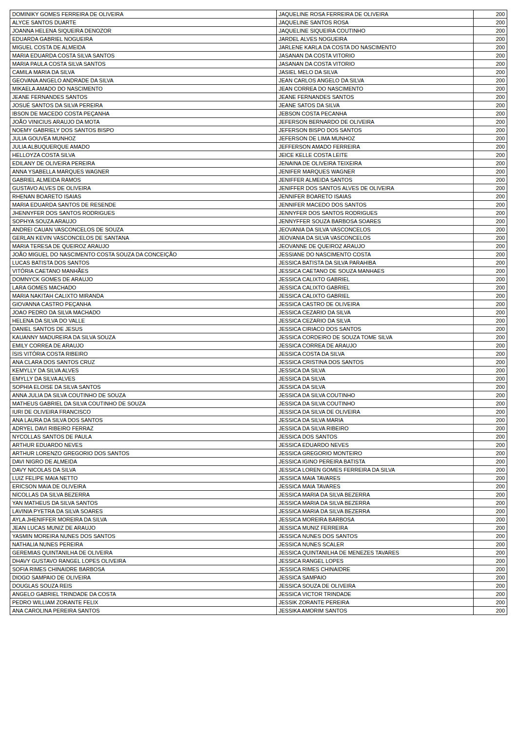| DOMINIKY GOMES FERREIRA DE OLIVEIRA | JAQUELINE ROSA FERREIRA DE OLIVEIRA | 200 |
| ALYCE SANTOS DUARTE | JAQUELINE SANTOS ROSA | 200 |
| JOANNA HELENA SIQUEIRA DENOZOR | JAQUELINE SIQUEIRA COUTINHO | 200 |
| EDUARDA GABRIEL NOGUEIRA | JARDEL ALVES NOGUEIRA | 200 |
| MIGUEL COSTA DE ALMEIDA | JARLENE KARLA DA COSTA DO NASCIMENTO | 200 |
| MARIA EDUARDA COSTA SILVA SANTOS | JASANAN DA COSTA VITORIO | 200 |
| MARIA PAULA COSTA SILVA SANTOS | JASANAN DA COSTA VITORIO | 200 |
| CAMILA MARIA DA SILVA | JASIEL MELO DA SILVA | 200 |
| GEOVANA ANGELO ANDRADE DA SILVA | JEAN CARLOS ANGELO DA SILVA | 200 |
| MIKAELA AMADO DO NASCIMENTO | JEAN CORREA DO NASCIMENTO | 200 |
| JEANE FERNANDES SANTOS | JEANE FERNANDES SANTOS | 200 |
| JOSUÉ SANTOS DA SILVA PEREIRA | JEANE SATOS DA SILVA | 200 |
| IBSON DE MACEDO COSTA PEÇANHA | JEBSON COSTA PECANHA | 200 |
| JOÃO VINICIUS ARAUJO DA MOTA | JEFERSON BERNARDO DE OLIVEIRA | 200 |
| NOEMY GABRIELY DOS SANTOS BISPO | JEFERSON BISPO DOS SANTOS | 200 |
| JULIA GOUVÉA MUNHOZ | JEFERSON DE LIMA MUNHOZ | 200 |
| JULIA ALBUQUERQUE AMADO | JEFFERSON AMADO FERREIRA | 200 |
| HELLOYZA COSTA SILVA | JEICE KELLE COSTA LEITE | 200 |
| EDILANY DE OLIVEIRA PEREIRA | JENAINA DE OLIVEIRA TEIXEIRA | 200 |
| ANNA YSABELLA MARQUES WAGNER | JENIFER MARQUES WAGNER | 200 |
| GABRIEL ALMEIDA RAMOS | JENIFFER ALMEIDA SANTOS | 200 |
| GUSTAVO ALVES DE OLIVEIRA | JENIFFER DOS SANTOS ALVES DE OLIVEIRA | 200 |
| RHENAN BOARETO ISAIAS | JENNIFER BOARETO ISAIAS | 200 |
| MARIA EDUARDA SANTOS DE RESENDE | JENNIFER MACEDO DOS SANTOS | 200 |
| JHENNYFER DOS SANTOS RODRIGUES | JENNYFER DOS SANTOS RODRIGUES | 200 |
| SOPHYA SOUZA ARAUJO | JENNYFFER SOUZA BARBOSA SOARES | 200 |
| ANDREI CAUAN VASCONCELOS DE SOUZA | JEOVANIA DA SILVA VASCONCELOS | 200 |
| GERLAN KEVIN VASCONCELOS DE SANTANA | JEOVANIA DA SILVA VASCONCELOS | 200 |
| MARIA TERESA DE QUEIROZ ARAUJO | JEOVANNE DE QUEIROZ ARAUJO | 200 |
| JOÃO MIGUEL DO NASCIMENTO COSTA SOUZA DA CONCEIÇÃO | JESSIANE DO NASCIMENTO COSTA | 200 |
| LUCAS BATISTA DOS SANTOS | JESSICA BATISTA DA SILVA PARAHIBA | 200 |
| VITÓRIA CAETANO MANHÃES | JESSICA CAETANO DE SOUZA MANHAES | 200 |
| DOMNYCK GOMES DE ARAUJO | JESSICA CALIXTO GABRIEL | 200 |
| LARA GOMES MACHADO | JESSICA CALIXTO GABRIEL | 200 |
| MARIA NAKITAH CALIXTO MIRANDA | JESSICA CALIXTO GABRIEL | 200 |
| GIOVANNA CASTRO PEÇANHA | JESSICA CASTRO DE OLIVEIRA | 200 |
| JOAO PEDRO DA SILVA MACHADO | JESSICA CEZARIO DA SILVA | 200 |
| HELENA DA SILVA DO VALLE | JESSICA CEZARIO DA SILVA | 200 |
| DANIEL SANTOS DE JESUS | JESSICA CIRIACO DOS SANTOS | 200 |
| KAUANNY MADUREIRA DA SILVA SOUZA | JESSICA CORDEIRO DE SOUZA TOME SILVA | 200 |
| EMILY CORREA DE ARAUJO | JESSICA CORREA DE ARAUJO | 200 |
| ÍSIS VITÓRIA COSTA RIBEIRO | JESSICA COSTA DA SILVA | 200 |
| ANA CLARA DOS SANTOS CRUZ | JESSICA CRISTINA DOS SANTOS | 200 |
| KEMYLLY DA SILVA ALVES | JESSICA DA SILVA | 200 |
| EMYLLY DA SILVA ALVES | JESSICA DA SILVA | 200 |
| SOPHIA ELOISE DA SILVA SANTOS | JESSICA DA SILVA | 200 |
| ANNA JULIA DA SILVA COUTINHO DE SOUZA | JESSICA DA SILVA COUTINHO | 200 |
| MATHEUS GABRIEL DA SILVA COUTINHO DE SOUZA | JESSICA DA SILVA COUTINHO | 200 |
| IURI DE OLIVEIRA FRANCISCO | JESSICA DA SILVA DE OLIVEIRA | 200 |
| ANA LAURA DA SILVA DOS SANTOS | JESSICA DA SILVA MARIA | 200 |
| ADRYEL DAVI RIBEIRO FERRAZ | JESSICA DA SILVA RIBEIRO | 200 |
| NYCOLLAS SANTOS DE PAULA | JESSICA DOS SANTOS | 200 |
| ARTHUR EDUARDO NEVES | JESSICA EDUARDO NEVES | 200 |
| ARTHUR LORENZO GREGORIO DOS SANTOS | JESSICA GREGORIO MONTEIRO | 200 |
| DAVI NIGRO DE ALMEIDA | JESSICA IGINO PEREIRA BATISTA | 200 |
| DAVY NICOLAS DA SILVA | JESSICA LOREN GOMES FERREIRA DA SILVA | 200 |
| LUIZ FELIPE MAIA NETTO | JESSICA MAIA TAVARES | 200 |
| ERICSON MAIA DE OLIVEIRA | JESSICA MAIA TAVARES | 200 |
| NÍCOLLAS DA SILVA BEZERRA | JESSICA MARIA DA SILVA BEZERRA | 200 |
| YAN MATHEUS DA SILVA SANTOS | JESSICA MARIA DA SILVA BEZERRA | 200 |
| LAVINIA PYETRA DA SILVA SOARES | JESSICA MARIA DA SILVA BEZERRA | 200 |
| AYLA JHENIFFER MOREIRA DA SILVA | JESSICA MOREIRA BARBOSA | 200 |
| JEAN LUCAS MUNIZ DE ARAUJO | JESSICA MUNIZ FERREIRA | 200 |
| YASMIN MOREIRA NUNES DOS SANTOS | JESSICA NUNES DOS SANTOS | 200 |
| NATHALIA NUNES PEREIRA | JESSICA NUNES SCALER | 200 |
| GEREMIAS QUINTANILHA DE OLIVEIRA | JESSICA QUINTANILHA DE MENEZES TAVARES | 200 |
| DHAVY GUSTAVO RANGEL LOPES OLIVEIRA | JESSICA RANGEL LOPES | 200 |
| SOFIA RIMES CHINAIDRE BARBOSA | JESSICA RIMES CHINAIDRE | 200 |
| DIOGO SAMPAIO DE OLIVEIRA | JESSICA SAMPAIO | 200 |
| DOUGLAS SOUZA REIS | JESSICA SOUZA DE OLIVEIRA | 200 |
| ANGELO GABRIEL TRINDADE DA COSTA | JESSICA VICTOR TRINDADE | 200 |
| PEDRO WILLIAM ZORANTE FELIX | JESSIK ZORANTE PEREIRA | 200 |
| ANA CAROLINA PEREIRA SANTOS | JESSIKA AMORIM SANTOS | 200 |